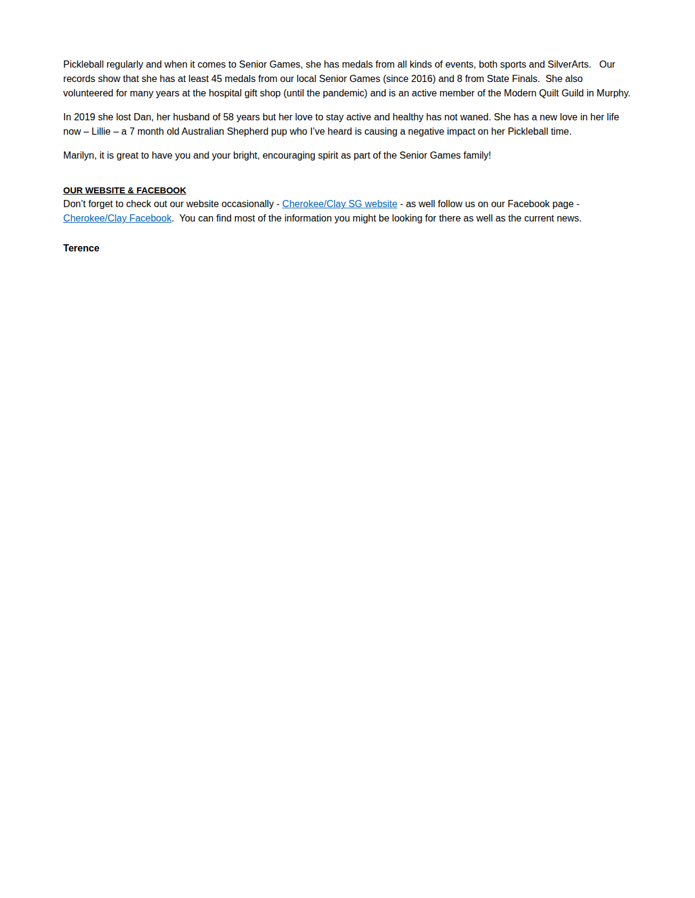Pickleball regularly and when it comes to Senior Games, she has medals from all kinds of events, both sports and SilverArts. Our records show that she has at least 45 medals from our local Senior Games (since 2016) and 8 from State Finals. She also volunteered for many years at the hospital gift shop (until the pandemic) and is an active member of the Modern Quilt Guild in Murphy.
In 2019 she lost Dan, her husband of 58 years but her love to stay active and healthy has not waned. She has a new love in her life now – Lillie – a 7 month old Australian Shepherd pup who I’ve heard is causing a negative impact on her Pickleball time.
Marilyn, it is great to have you and your bright, encouraging spirit as part of the Senior Games family!
OUR WEBSITE & FACEBOOK
Don’t forget to check out our website occasionally - Cherokee/Clay SG website - as well follow us on our Facebook page - Cherokee/Clay Facebook. You can find most of the information you might be looking for there as well as the current news.
Terence